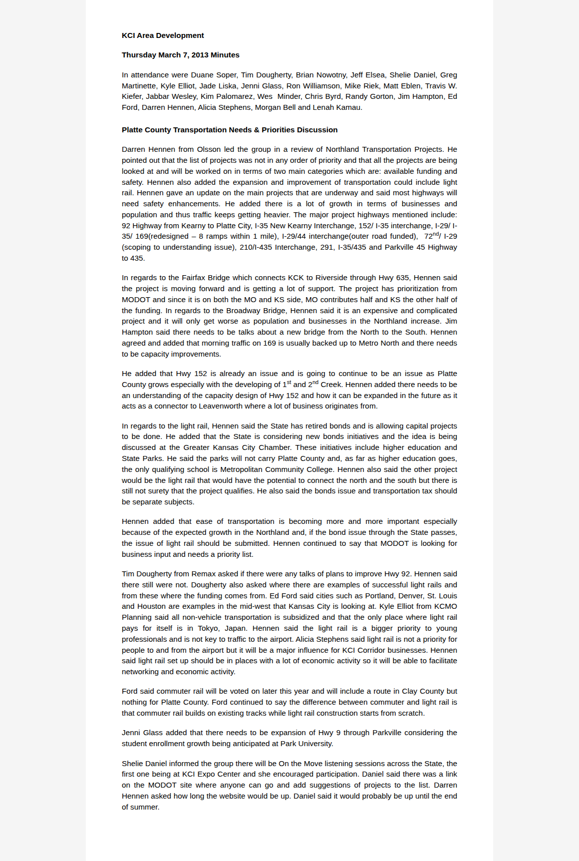KCI Area Development
Thursday March 7, 2013 Minutes
In attendance were Duane Soper, Tim Dougherty, Brian Nowotny, Jeff Elsea, Shelie Daniel, Greg Martinette, Kyle Elliot, Jade Liska, Jenni Glass, Ron Williamson, Mike Riek, Matt Eblen, Travis W. Kiefer, Jabbar Wesley, Kim Palomarez, Wes Minder, Chris Byrd, Randy Gorton, Jim Hampton, Ed Ford, Darren Hennen, Alicia Stephens, Morgan Bell and Lenah Kamau.
Platte County Transportation Needs & Priorities Discussion
Darren Hennen from Olsson led the group in a review of Northland Transportation Projects. He pointed out that the list of projects was not in any order of priority and that all the projects are being looked at and will be worked on in terms of two main categories which are: available funding and safety. Hennen also added the expansion and improvement of transportation could include light rail. Hennen gave an update on the main projects that are underway and said most highways will need safety enhancements. He added there is a lot of growth in terms of businesses and population and thus traffic keeps getting heavier. The major project highways mentioned include: 92 Highway from Kearny to Platte City, I-35 New Kearny Interchange, 152/ I-35 interchange, I-29/ I-35/ 169(redesigned – 8 ramps within 1 mile), I-29/44 interchange(outer road funded), 72nd/ I-29 (scoping to understanding issue), 210/I-435 Interchange, 291, I-35/435 and Parkville 45 Highway to 435.
In regards to the Fairfax Bridge which connects KCK to Riverside through Hwy 635, Hennen said the project is moving forward and is getting a lot of support. The project has prioritization from MODOT and since it is on both the MO and KS side, MO contributes half and KS the other half of the funding. In regards to the Broadway Bridge, Hennen said it is an expensive and complicated project and it will only get worse as population and businesses in the Northland increase. Jim Hampton said there needs to be talks about a new bridge from the North to the South. Hennen agreed and added that morning traffic on 169 is usually backed up to Metro North and there needs to be capacity improvements.
He added that Hwy 152 is already an issue and is going to continue to be an issue as Platte County grows especially with the developing of 1st and 2nd Creek. Hennen added there needs to be an understanding of the capacity design of Hwy 152 and how it can be expanded in the future as it acts as a connector to Leavenworth where a lot of business originates from.
In regards to the light rail, Hennen said the State has retired bonds and is allowing capital projects to be done. He added that the State is considering new bonds initiatives and the idea is being discussed at the Greater Kansas City Chamber. These initiatives include higher education and State Parks. He said the parks will not carry Platte County and, as far as higher education goes, the only qualifying school is Metropolitan Community College. Hennen also said the other project would be the light rail that would have the potential to connect the north and the south but there is still not surety that the project qualifies. He also said the bonds issue and transportation tax should be separate subjects.
Hennen added that ease of transportation is becoming more and more important especially because of the expected growth in the Northland and, if the bond issue through the State passes, the issue of light rail should be submitted. Hennen continued to say that MODOT is looking for business input and needs a priority list.
Tim Dougherty from Remax asked if there were any talks of plans to improve Hwy 92. Hennen said there still were not. Dougherty also asked where there are examples of successful light rails and from these where the funding comes from. Ed Ford said cities such as Portland, Denver, St. Louis and Houston are examples in the mid-west that Kansas City is looking at. Kyle Elliot from KCMO Planning said all non-vehicle transportation is subsidized and that the only place where light rail pays for itself is in Tokyo, Japan. Hennen said the light rail is a bigger priority to young professionals and is not key to traffic to the airport. Alicia Stephens said light rail is not a priority for people to and from the airport but it will be a major influence for KCI Corridor businesses. Hennen said light rail set up should be in places with a lot of economic activity so it will be able to facilitate networking and economic activity.
Ford said commuter rail will be voted on later this year and will include a route in Clay County but nothing for Platte County. Ford continued to say the difference between commuter and light rail is that commuter rail builds on existing tracks while light rail construction starts from scratch.
Jenni Glass added that there needs to be expansion of Hwy 9 through Parkville considering the student enrollment growth being anticipated at Park University.
Shelie Daniel informed the group there will be On the Move listening sessions across the State, the first one being at KCI Expo Center and she encouraged participation. Daniel said there was a link on the MODOT site where anyone can go and add suggestions of projects to the list. Darren Hennen asked how long the website would be up. Daniel said it would probably be up until the end of summer.